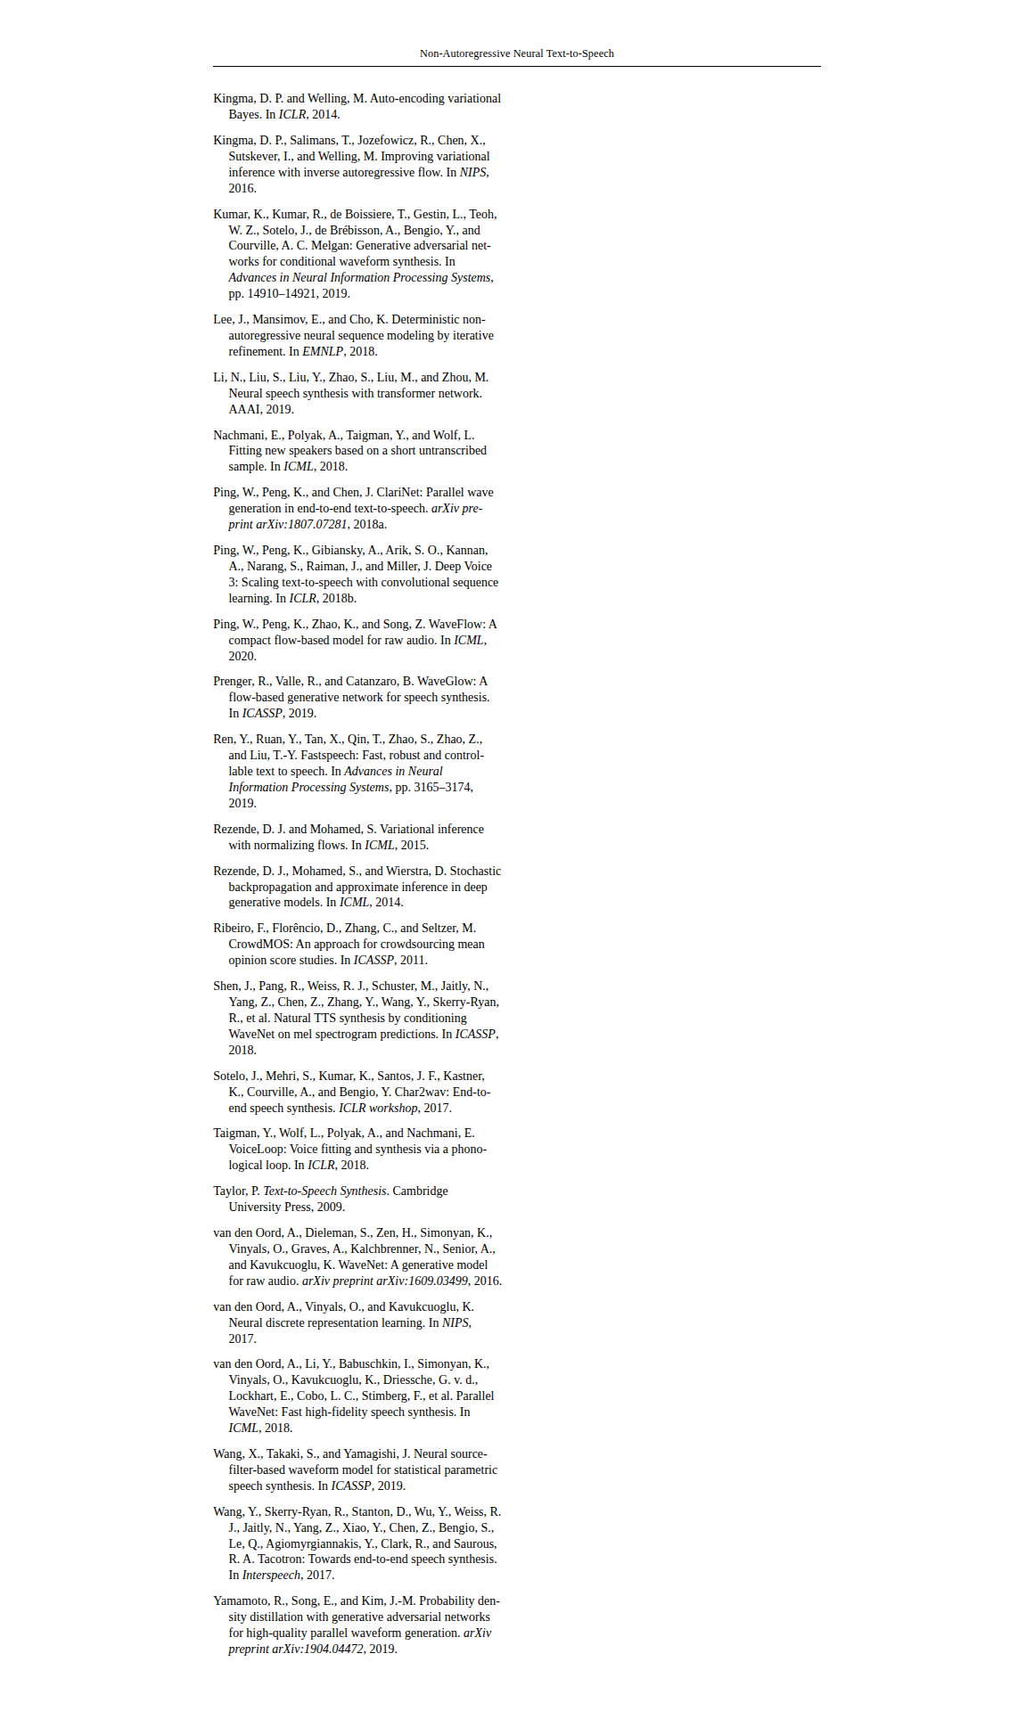Non-Autoregressive Neural Text-to-Speech
Kingma, D. P. and Welling, M. Auto-encoding variational Bayes. In ICLR, 2014.
Kingma, D. P., Salimans, T., Jozefowicz, R., Chen, X., Sutskever, I., and Welling, M. Improving variational inference with inverse autoregressive flow. In NIPS, 2016.
Kumar, K., Kumar, R., de Boissiere, T., Gestin, L., Teoh, W. Z., Sotelo, J., de Brébisson, A., Bengio, Y., and Courville, A. C. Melgan: Generative adversarial networks for conditional waveform synthesis. In Advances in Neural Information Processing Systems, pp. 14910–14921, 2019.
Lee, J., Mansimov, E., and Cho, K. Deterministic non-autoregressive neural sequence modeling by iterative refinement. In EMNLP, 2018.
Li, N., Liu, S., Liu, Y., Zhao, S., Liu, M., and Zhou, M. Neural speech synthesis with transformer network. AAAI, 2019.
Nachmani, E., Polyak, A., Taigman, Y., and Wolf, L. Fitting new speakers based on a short untranscribed sample. In ICML, 2018.
Ping, W., Peng, K., and Chen, J. ClariNet: Parallel wave generation in end-to-end text-to-speech. arXiv preprint arXiv:1807.07281, 2018a.
Ping, W., Peng, K., Gibiansky, A., Arik, S. O., Kannan, A., Narang, S., Raiman, J., and Miller, J. Deep Voice 3: Scaling text-to-speech with convolutional sequence learning. In ICLR, 2018b.
Ping, W., Peng, K., Zhao, K., and Song, Z. WaveFlow: A compact flow-based model for raw audio. In ICML, 2020.
Prenger, R., Valle, R., and Catanzaro, B. WaveGlow: A flow-based generative network for speech synthesis. In ICASSP, 2019.
Ren, Y., Ruan, Y., Tan, X., Qin, T., Zhao, S., Zhao, Z., and Liu, T.-Y. Fastspeech: Fast, robust and controllable text to speech. In Advances in Neural Information Processing Systems, pp. 3165–3174, 2019.
Rezende, D. J. and Mohamed, S. Variational inference with normalizing flows. In ICML, 2015.
Rezende, D. J., Mohamed, S., and Wierstra, D. Stochastic backpropagation and approximate inference in deep generative models. In ICML, 2014.
Ribeiro, F., Florêncio, D., Zhang, C., and Seltzer, M. CrowdMOS: An approach for crowdsourcing mean opinion score studies. In ICASSP, 2011.
Shen, J., Pang, R., Weiss, R. J., Schuster, M., Jaitly, N., Yang, Z., Chen, Z., Zhang, Y., Wang, Y., Skerry-Ryan, R., et al. Natural TTS synthesis by conditioning WaveNet on mel spectrogram predictions. In ICASSP, 2018.
Sotelo, J., Mehri, S., Kumar, K., Santos, J. F., Kastner, K., Courville, A., and Bengio, Y. Char2wav: End-to-end speech synthesis. ICLR workshop, 2017.
Taigman, Y., Wolf, L., Polyak, A., and Nachmani, E. VoiceLoop: Voice fitting and synthesis via a phonological loop. In ICLR, 2018.
Taylor, P. Text-to-Speech Synthesis. Cambridge University Press, 2009.
van den Oord, A., Dieleman, S., Zen, H., Simonyan, K., Vinyals, O., Graves, A., Kalchbrenner, N., Senior, A., and Kavukcuoglu, K. WaveNet: A generative model for raw audio. arXiv preprint arXiv:1609.03499, 2016.
van den Oord, A., Vinyals, O., and Kavukcuoglu, K. Neural discrete representation learning. In NIPS, 2017.
van den Oord, A., Li, Y., Babuschkin, I., Simonyan, K., Vinyals, O., Kavukcuoglu, K., Driessche, G. v. d., Lockhart, E., Cobo, L. C., Stimberg, F., et al. Parallel WaveNet: Fast high-fidelity speech synthesis. In ICML, 2018.
Wang, X., Takaki, S., and Yamagishi, J. Neural source-filter-based waveform model for statistical parametric speech synthesis. In ICASSP, 2019.
Wang, Y., Skerry-Ryan, R., Stanton, D., Wu, Y., Weiss, R. J., Jaitly, N., Yang, Z., Xiao, Y., Chen, Z., Bengio, S., Le, Q., Agiomyrgiannakis, Y., Clark, R., and Saurous, R. A. Tacotron: Towards end-to-end speech synthesis. In Interspeech, 2017.
Yamamoto, R., Song, E., and Kim, J.-M. Probability density distillation with generative adversarial networks for high-quality parallel waveform generation. arXiv preprint arXiv:1904.04472, 2019.